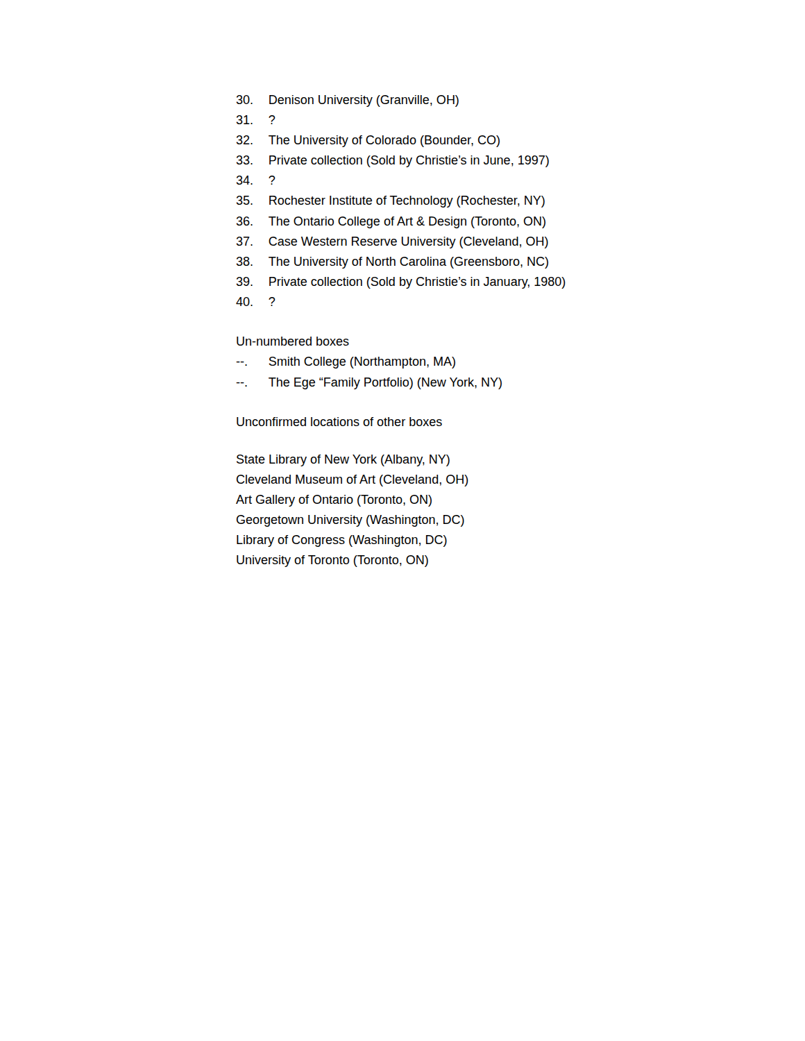30. Denison University (Granville, OH)
31.?
32. The University of Colorado (Bounder, CO)
33. Private collection (Sold by Christie’s in June, 1997)
34.?
35. Rochester Institute of Technology (Rochester, NY)
36. The Ontario College of Art & Design (Toronto, ON)
37. Case Western Reserve University (Cleveland, OH)
38. The University of North Carolina (Greensboro, NC)
39. Private collection (Sold by Christie’s in January, 1980)
40.?
Un-numbered boxes
--. Smith College (Northampton, MA)
--. The Ege “Family Portfolio) (New York, NY)
Unconfirmed locations of other boxes
State Library of New York (Albany, NY)
Cleveland Museum of Art (Cleveland, OH)
Art Gallery of Ontario (Toronto, ON)
Georgetown University (Washington, DC)
Library of Congress (Washington, DC)
University of Toronto (Toronto, ON)